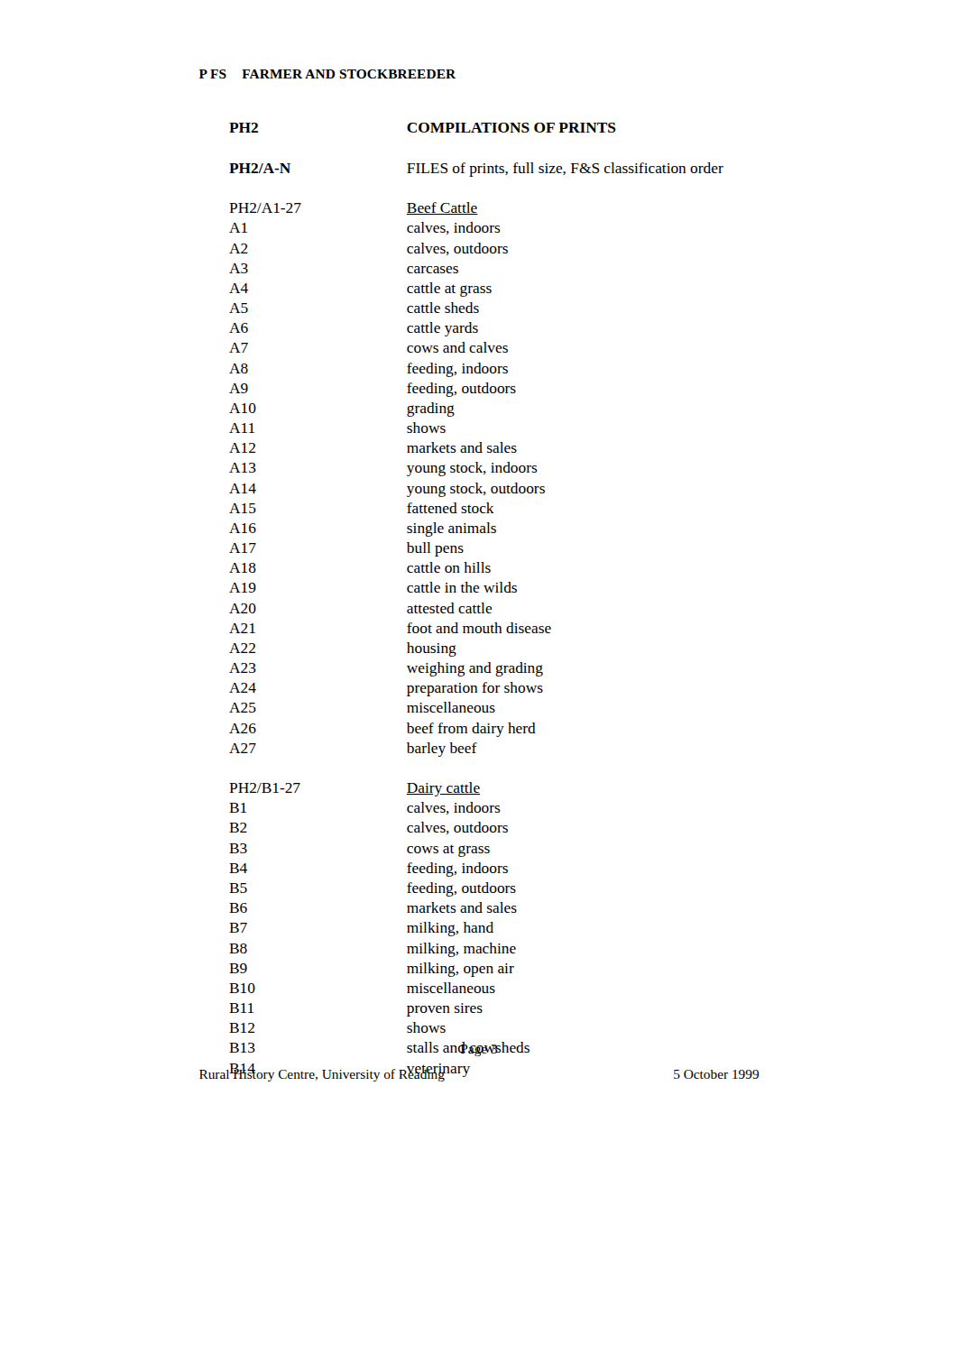P FSFARMER AND STOCKBREEDER
| PH2 | COMPILATIONS OF PRINTS |
| PH2/A-N | FILES of prints, full size, F&S classification order |
| PH2/A1-27 | Beef Cattle |
| A1 | calves, indoors |
| A2 | calves, outdoors |
| A3 | carcases |
| A4 | cattle at grass |
| A5 | cattle sheds |
| A6 | cattle yards |
| A7 | cows and calves |
| A8 | feeding, indoors |
| A9 | feeding, outdoors |
| A10 | grading |
| A11 | shows |
| A12 | markets and sales |
| A13 | young stock, indoors |
| A14 | young stock, outdoors |
| A15 | fattened stock |
| A16 | single animals |
| A17 | bull pens |
| A18 | cattle on hills |
| A19 | cattle in the wilds |
| A20 | attested cattle |
| A21 | foot and mouth disease |
| A22 | housing |
| A23 | weighing and grading |
| A24 | preparation for shows |
| A25 | miscellaneous |
| A26 | beef from dairy herd |
| A27 | barley beef |
| PH2/B1-27 | Dairy cattle |
| B1 | calves, indoors |
| B2 | calves, outdoors |
| B3 | cows at grass |
| B4 | feeding, indoors |
| B5 | feeding, outdoors |
| B6 | markets and sales |
| B7 | milking, hand |
| B8 | milking, machine |
| B9 | milking, open air |
| B10 | miscellaneous |
| B11 | proven sires |
| B12 | shows |
| B13 | stalls and cowsheds |
| B14 | veterinary |
Page 3
Rural History Centre, University of Reading 5 October 1999